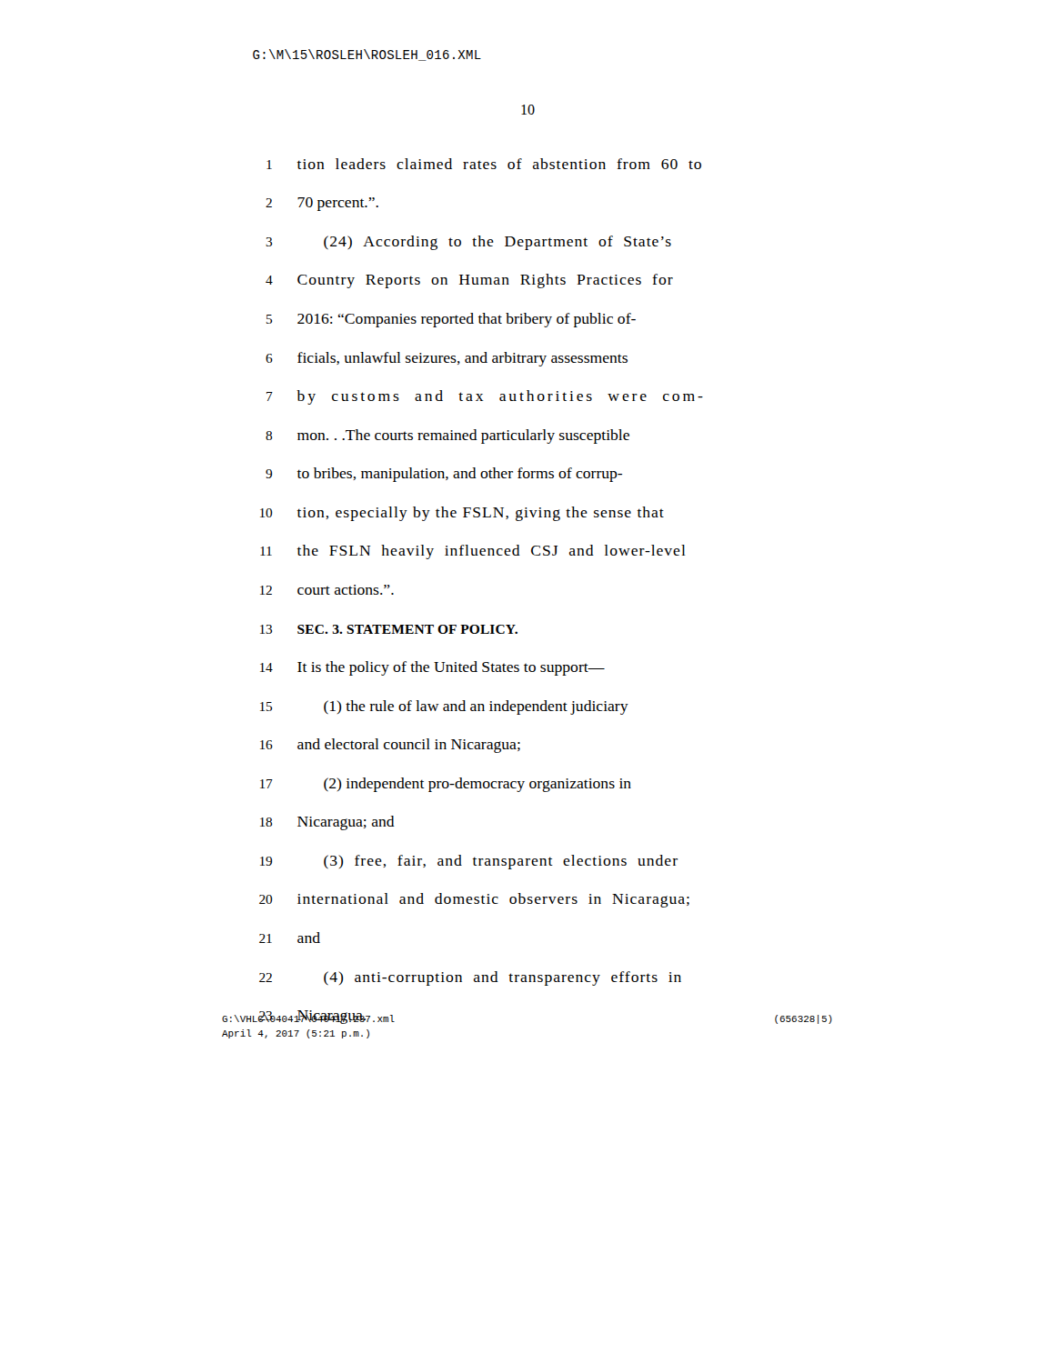G:\M\15\ROSLEH\ROSLEH_016.XML
10
| 1 | tion leaders claimed rates of abstention from 60 to |
| 2 | 70 percent.”. |
| 3 | (24) According to the Department of State’s |
| 4 | Country Reports on Human Rights Practices for |
| 5 | 2016: “Companies reported that bribery of public of- |
| 6 | ficials, unlawful seizures, and arbitrary assessments |
| 7 | by customs and tax authorities were com- |
| 8 | mon. . .The courts remained particularly susceptible |
| 9 | to bribes, manipulation, and other forms of corrup- |
| 10 | tion, especially by the FSLN, giving the sense that |
| 11 | the FSLN heavily influenced CSJ and lower-level |
| 12 | court actions.”. |
| 13 | SEC. 3. STATEMENT OF POLICY. |
| 14 | It is the policy of the United States to support— |
| 15 | (1) the rule of law and an independent judiciary |
| 16 | and electoral council in Nicaragua; |
| 17 | (2) independent pro-democracy organizations in |
| 18 | Nicaragua; and |
| 19 | (3) free, fair, and transparent elections under |
| 20 | international and domestic observers in Nicaragua; |
| 21 | and |
| 22 | (4) anti-corruption and transparency efforts in |
| 23 | Nicaragua. |
G:\VHLC\040417\040417.237.xml
April 4, 2017 (5:21 p.m.)
(656328|5)